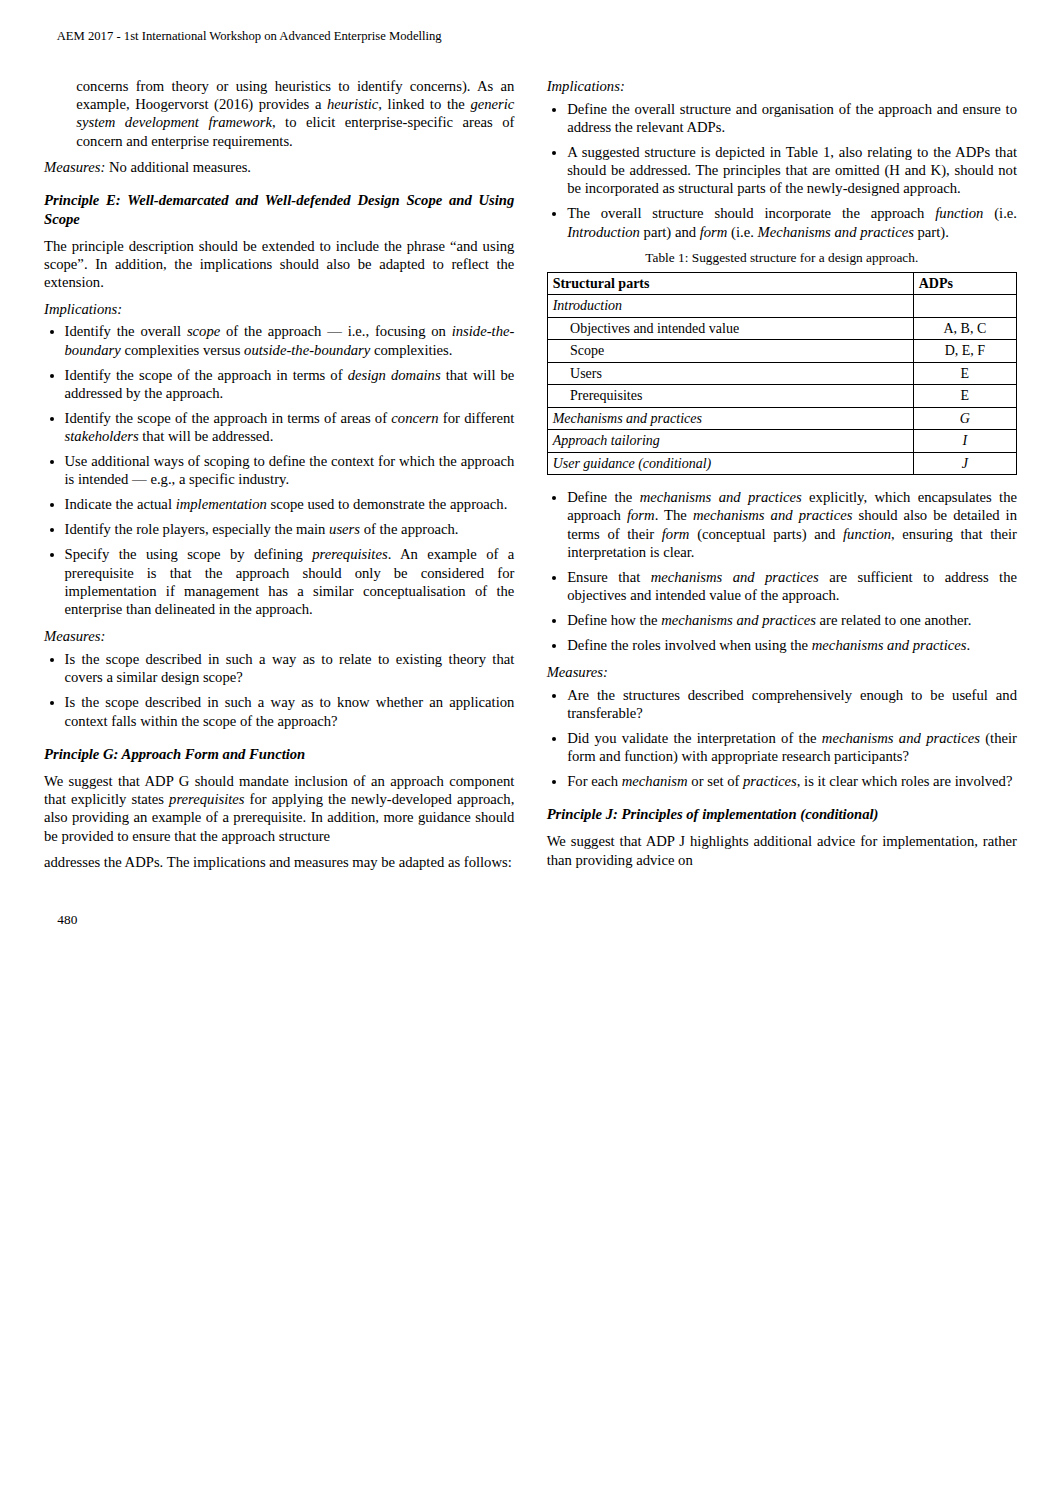AEM 2017 - 1st International Workshop on Advanced Enterprise Modelling
concerns from theory or using heuristics to identify concerns). As an example, Hoogervorst (2016) provides a heuristic, linked to the generic system development framework, to elicit enterprise-specific areas of concern and enterprise requirements.
Measures: No additional measures.
Principle E: Well-demarcated and Well-defended Design Scope and Using Scope
The principle description should be extended to include the phrase “and using scope”. In addition, the implications should also be adapted to reflect the extension.
Implications:
Identify the overall scope of the approach — i.e., focusing on inside-the-boundary complexities versus outside-the-boundary complexities.
Identify the scope of the approach in terms of design domains that will be addressed by the approach.
Identify the scope of the approach in terms of areas of concern for different stakeholders that will be addressed.
Use additional ways of scoping to define the context for which the approach is intended — e.g., a specific industry.
Indicate the actual implementation scope used to demonstrate the approach.
Identify the role players, especially the main users of the approach.
Specify the using scope by defining prerequisites. An example of a prerequisite is that the approach should only be considered for implementation if management has a similar conceptualisation of the enterprise than delineated in the approach.
Measures:
Is the scope described in such a way as to relate to existing theory that covers a similar design scope?
Is the scope described in such a way as to know whether an application context falls within the scope of the approach?
Principle G: Approach Form and Function
We suggest that ADP G should mandate inclusion of an approach component that explicitly states prerequisites for applying the newly-developed approach, also providing an example of a prerequisite. In addition, more guidance should be provided to ensure that the approach structure
addresses the ADPs. The implications and measures may be adapted as follows:
Implications:
Define the overall structure and organisation of the approach and ensure to address the relevant ADPs.
A suggested structure is depicted in Table 1, also relating to the ADPs that should be addressed. The principles that are omitted (H and K), should not be incorporated as structural parts of the newly-designed approach.
The overall structure should incorporate the approach function (i.e. Introduction part) and form (i.e. Mechanisms and practices part).
Table 1: Suggested structure for a design approach.
| Structural parts | ADPs |
| --- | --- |
| Introduction | |
| Objectives and intended value | A, B, C |
| Scope | D, E, F |
| Users | E |
| Prerequisites | E |
| Mechanisms and practices | G |
| Approach tailoring | I |
| User guidance (conditional) | J |
Define the mechanisms and practices explicitly, which encapsulates the approach form. The mechanisms and practices should also be detailed in terms of their form (conceptual parts) and function, ensuring that their interpretation is clear.
Ensure that mechanisms and practices are sufficient to address the objectives and intended value of the approach.
Define how the mechanisms and practices are related to one another.
Define the roles involved when using the mechanisms and practices.
Measures:
Are the structures described comprehensively enough to be useful and transferable?
Did you validate the interpretation of the mechanisms and practices (their form and function) with appropriate research participants?
For each mechanism or set of practices, is it clear which roles are involved?
Principle J: Principles of implementation (conditional)
We suggest that ADP J highlights additional advice for implementation, rather than providing advice on
480